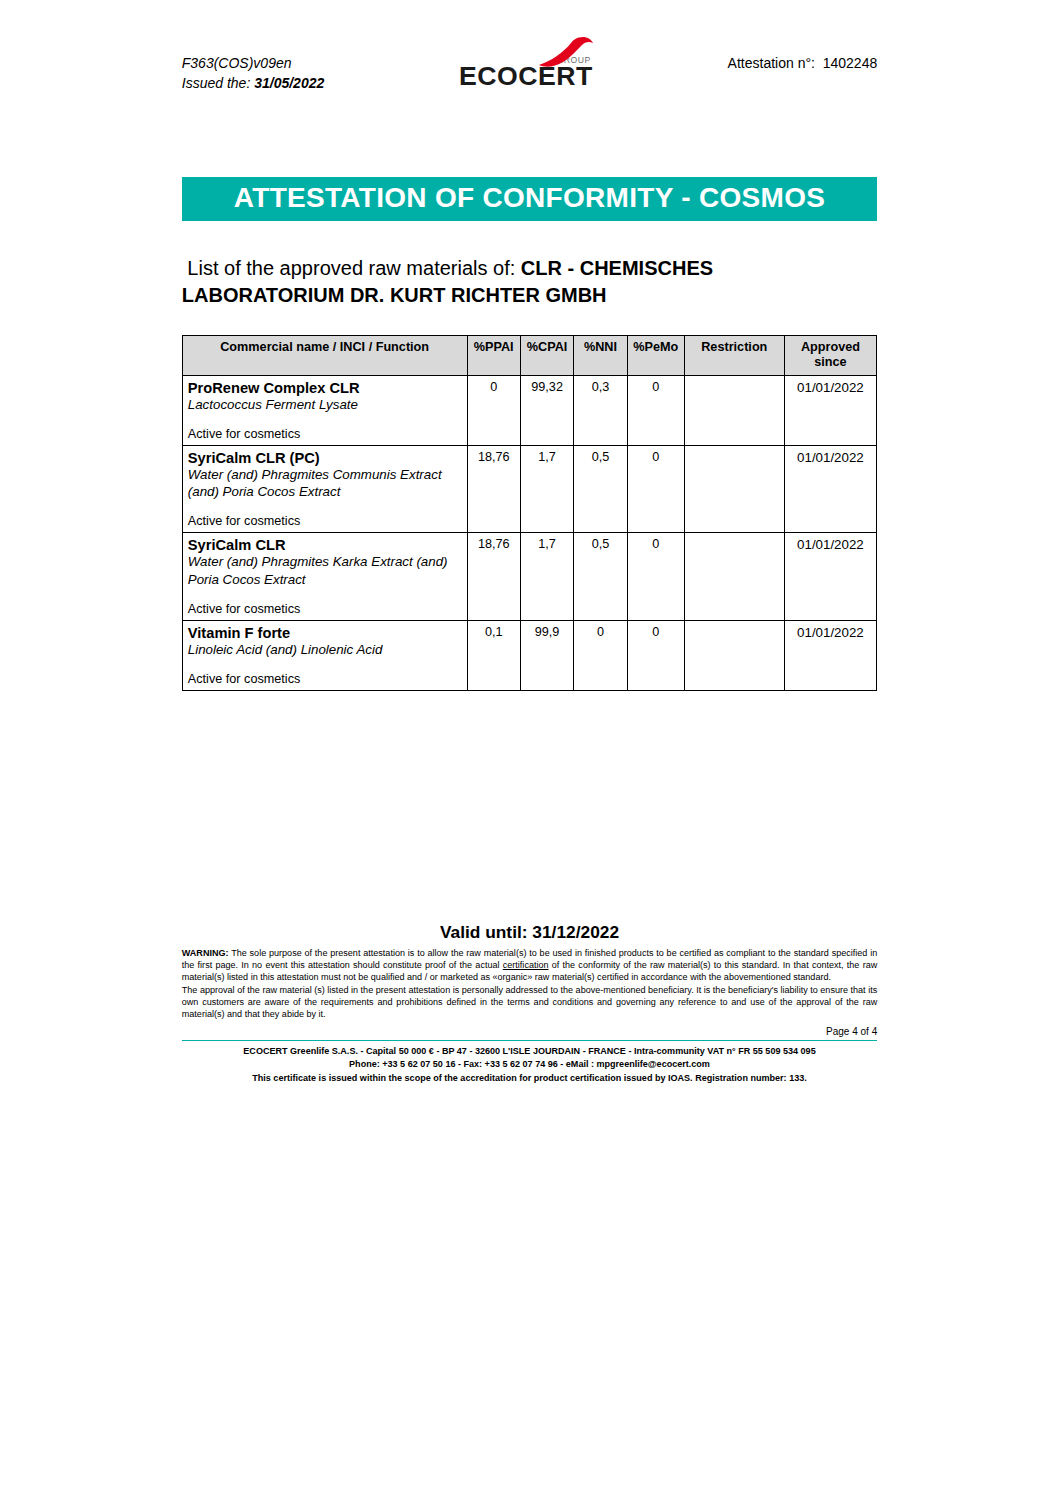F363(COS)v09en
Issued the: 31/05/2022
GROUP
ECOCERT
Attestation n°: 1402248
ATTESTATION OF CONFORMITY - COSMOS
List of the approved raw materials of: CLR - CHEMISCHES LABORATORIUM DR. KURT RICHTER GMBH
| Commercial name / INCI / Function | %PPAI | %CPAI | %NNI | %PeMo | Restriction | Approved since |
| --- | --- | --- | --- | --- | --- | --- |
| ProRenew Complex CLR Lactococcus Ferment Lysate Active for cosmetics | 0 | 99,32 | 0,3 | 0 | | 01/01/2022 |
| SyriCalm CLR (PC) Water (and) Phragmites Communis Extract (and) Poria Cocos Extract Active for cosmetics | 18,76 | 1,7 | 0,5 | 0 | | 01/01/2022 |
| SyriCalm CLR Water (and) Phragmites Karka Extract (and) Poria Cocos Extract Active for cosmetics | 18,76 | 1,7 | 0,5 | 0 | | 01/01/2022 |
| Vitamin F forte Linoleic Acid (and) Linolenic Acid Active for cosmetics | 0,1 | 99,9 | 0 | 0 | | 01/01/2022 |
Valid until: 31/12/2022
WARNING: The sole purpose of the present attestation is to allow the raw material(s) to be used in finished products to be certified as compliant to the standard specified in the first page. In no event this attestation should constitute proof of the actual certification of the conformity of the raw material(s) to this standard. In that context, the raw material(s) listed in this attestation must not be qualified and / or marketed as «organic» raw material(s) certified in accordance with the abovementioned standard.
The approval of the raw material (s) listed in the present attestation is personally addressed to the above-mentioned beneficiary. It is the beneficiary's liability to ensure that its own customers are aware of the requirements and prohibitions defined in the terms and conditions and governing any reference to and use of the approval of the raw material(s) and that they abide by it.
Page 4 of 4
ECOCERT Greenlife S.A.S. - Capital 50 000 € - BP 47 - 32600 L'ISLE JOURDAIN - FRANCE - Intra-community VAT n° FR 55 509 534 095
Phone: +33 5 62 07 50 16 - Fax: +33 5 62 07 74 96 - eMail : mpgreenlife@ecocert.com
This certificate is issued within the scope of the accreditation for product certification issued by IOAS. Registration number: 133.